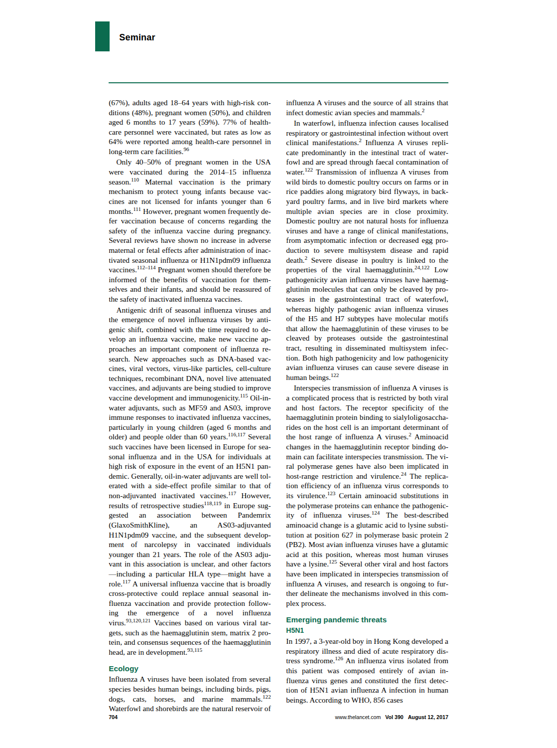Seminar
(67%), adults aged 18–64 years with high-risk conditions (48%), pregnant women (50%), and children aged 6 months to 17 years (59%). 77% of health-care personnel were vaccinated, but rates as low as 64% were reported among health-care personnel in long-term care facilities.96
Only 40–50% of pregnant women in the USA were vaccinated during the 2014–15 influenza season.110 Maternal vaccination is the primary mechanism to protect young infants because vaccines are not licensed for infants younger than 6 months.111 However, pregnant women frequently defer vaccination because of concerns regarding the safety of the influenza vaccine during pregnancy. Several reviews have shown no increase in adverse maternal or fetal effects after administration of inactivated seasonal influenza or H1N1pdm09 influenza vaccines.112–114 Pregnant women should therefore be informed of the benefits of vaccination for themselves and their infants, and should be reassured of the safety of inactivated influenza vaccines.
Antigenic drift of seasonal influenza viruses and the emergence of novel influenza viruses by antigenic shift, combined with the time required to develop an influenza vaccine, make new vaccine approaches an important component of influenza research. New approaches such as DNA-based vaccines, viral vectors, virus-like particles, cell-culture techniques, recombinant DNA, novel live attenuated vaccines, and adjuvants are being studied to improve vaccine development and immunogenicity.115 Oil-in-water adjuvants, such as MF59 and AS03, improve immune responses to inactivated influenza vaccines, particularly in young children (aged 6 months and older) and people older than 60 years.116,117 Several such vaccines have been licensed in Europe for seasonal influenza and in the USA for individuals at high risk of exposure in the event of an H5N1 pandemic. Generally, oil-in-water adjuvants are well tolerated with a side-effect profile similar to that of non-adjuvanted inactivated vaccines.117 However, results of retrospective studies118,119 in Europe suggested an association between Pandemrix (GlaxoSmithKline), an AS03-adjuvanted H1N1pdm09 vaccine, and the subsequent development of narcolepsy in vaccinated individuals younger than 21 years. The role of the AS03 adjuvant in this association is unclear, and other factors—including a particular HLA type—might have a role.117 A universal influenza vaccine that is broadly cross-protective could replace annual seasonal influenza vaccination and provide protection following the emergence of a novel influenza virus.93,120,121 Vaccines based on various viral targets, such as the haemagglutinin stem, matrix 2 protein, and consensus sequences of the haemagglutinin head, are in development.93,115
Ecology
Influenza A viruses have been isolated from several species besides human beings, including birds, pigs, dogs, cats, horses, and marine mammals.122 Waterfowl and shorebirds are the natural reservoir of influenza A viruses and the source of all strains that infect domestic avian species and mammals.2
In waterfowl, influenza infection causes localised respiratory or gastrointestinal infection without overt clinical manifestations.2 Influenza A viruses replicate predominantly in the intestinal tract of waterfowl and are spread through faecal contamination of water.122 Transmission of influenza A viruses from wild birds to domestic poultry occurs on farms or in rice paddies along migratory bird flyways, in backyard poultry farms, and in live bird markets where multiple avian species are in close proximity. Domestic poultry are not natural hosts for influenza viruses and have a range of clinical manifestations, from asymptomatic infection or decreased egg production to severe multisystem disease and rapid death.2 Severe disease in poultry is linked to the properties of the viral haemagglutinin.24,122 Low pathogenicity avian influenza viruses have haemagglutinin molecules that can only be cleaved by proteases in the gastrointestinal tract of waterfowl, whereas highly pathogenic avian influenza viruses of the H5 and H7 subtypes have molecular motifs that allow the haemagglutinin of these viruses to be cleaved by proteases outside the gastrointestinal tract, resulting in disseminated multisystem infection. Both high pathogenicity and low pathogenicity avian influenza viruses can cause severe disease in human beings.122
Interspecies transmission of influenza A viruses is a complicated process that is restricted by both viral and host factors. The receptor specificity of the haemagglutinin protein binding to sialyloligosaccharides on the host cell is an important determinant of the host range of influenza A viruses.2 Aminoacid changes in the haemagglutinin receptor binding domain can facilitate interspecies transmission. The viral polymerase genes have also been implicated in host-range restriction and virulence.24 The replication efficiency of an influenza virus corresponds to its virulence.123 Certain aminoacid substitutions in the polymerase proteins can enhance the pathogenicity of influenza viruses.124 The best-described aminoacid change is a glutamic acid to lysine substitution at position 627 in polymerase basic protein 2 (PB2). Most avian influenza viruses have a glutamic acid at this position, whereas most human viruses have a lysine.125 Several other viral and host factors have been implicated in interspecies transmission of influenza A viruses, and research is ongoing to further delineate the mechanisms involved in this complex process.
Emerging pandemic threats
H5N1
In 1997, a 3-year-old boy in Hong Kong developed a respiratory illness and died of acute respiratory distress syndrome.126 An influenza virus isolated from this patient was composed entirely of avian influenza virus genes and constituted the first detection of H5N1 avian influenza A infection in human beings. According to WHO, 856 cases
704 www.thelancet.com Vol 390 August 12, 2017